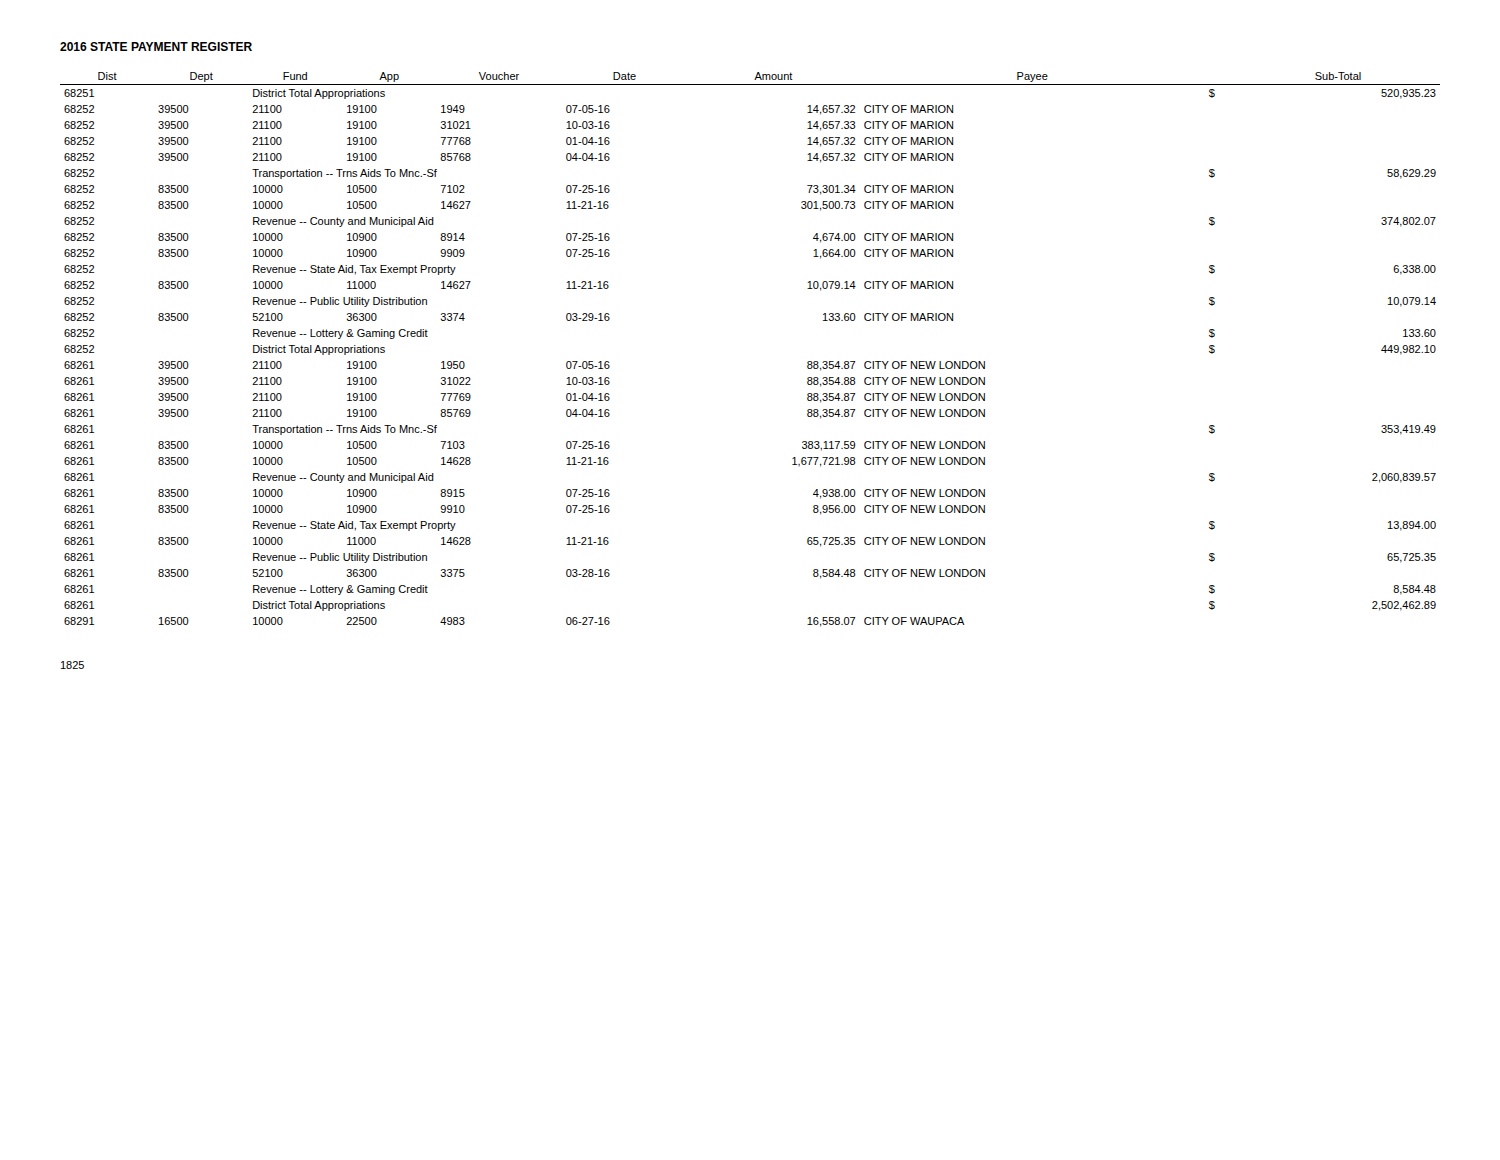2016 STATE PAYMENT REGISTER
| Dist | Dept | Fund | App | Voucher | Date | Amount | Payee | | Sub-Total |
| --- | --- | --- | --- | --- | --- | --- | --- | --- | --- |
| 68251 | | District Total Appropriations | | | $ | 520,935.23 |
| 68252 | 39500 | 21100 | 19100 | 1949 | 07-05-16 | 14,657.32 | CITY OF MARION | | |
| 68252 | 39500 | 21100 | 19100 | 31021 | 10-03-16 | 14,657.33 | CITY OF MARION | | |
| 68252 | 39500 | 21100 | 19100 | 77768 | 01-04-16 | 14,657.32 | CITY OF MARION | | |
| 68252 | 39500 | 21100 | 19100 | 85768 | 04-04-16 | 14,657.32 | CITY OF MARION | | |
| 68252 | | Transportation -- Trns Aids To Mnc.-Sf | | | $ | 58,629.29 |
| 68252 | 83500 | 10000 | 10500 | 7102 | 07-25-16 | 73,301.34 | CITY OF MARION | | |
| 68252 | 83500 | 10000 | 10500 | 14627 | 11-21-16 | 301,500.73 | CITY OF MARION | | |
| 68252 | | Revenue -- County and Municipal Aid | | | $ | 374,802.07 |
| 68252 | 83500 | 10000 | 10900 | 8914 | 07-25-16 | 4,674.00 | CITY OF MARION | | |
| 68252 | 83500 | 10000 | 10900 | 9909 | 07-25-16 | 1,664.00 | CITY OF MARION | | |
| 68252 | | Revenue -- State Aid, Tax Exempt Proprty | | | $ | 6,338.00 |
| 68252 | 83500 | 10000 | 11000 | 14627 | 11-21-16 | 10,079.14 | CITY OF MARION | | |
| 68252 | | Revenue -- Public Utility Distribution | | | $ | 10,079.14 |
| 68252 | 83500 | 52100 | 36300 | 3374 | 03-29-16 | 133.60 | CITY OF MARION | | |
| 68252 | | Revenue -- Lottery & Gaming Credit | | | $ | 133.60 |
| 68252 | | District Total Appropriations | | | $ | 449,982.10 |
| 68261 | 39500 | 21100 | 19100 | 1950 | 07-05-16 | 88,354.87 | CITY OF NEW LONDON | | |
| 68261 | 39500 | 21100 | 19100 | 31022 | 10-03-16 | 88,354.88 | CITY OF NEW LONDON | | |
| 68261 | 39500 | 21100 | 19100 | 77769 | 01-04-16 | 88,354.87 | CITY OF NEW LONDON | | |
| 68261 | 39500 | 21100 | 19100 | 85769 | 04-04-16 | 88,354.87 | CITY OF NEW LONDON | | |
| 68261 | | Transportation -- Trns Aids To Mnc.-Sf | | | $ | 353,419.49 |
| 68261 | 83500 | 10000 | 10500 | 7103 | 07-25-16 | 383,117.59 | CITY OF NEW LONDON | | |
| 68261 | 83500 | 10000 | 10500 | 14628 | 11-21-16 | 1,677,721.98 | CITY OF NEW LONDON | | |
| 68261 | | Revenue -- County and Municipal Aid | | | $ | 2,060,839.57 |
| 68261 | 83500 | 10000 | 10900 | 8915 | 07-25-16 | 4,938.00 | CITY OF NEW LONDON | | |
| 68261 | 83500 | 10000 | 10900 | 9910 | 07-25-16 | 8,956.00 | CITY OF NEW LONDON | | |
| 68261 | | Revenue -- State Aid, Tax Exempt Proprty | | | $ | 13,894.00 |
| 68261 | 83500 | 10000 | 11000 | 14628 | 11-21-16 | 65,725.35 | CITY OF NEW LONDON | | |
| 68261 | | Revenue -- Public Utility Distribution | | | $ | 65,725.35 |
| 68261 | 83500 | 52100 | 36300 | 3375 | 03-28-16 | 8,584.48 | CITY OF NEW LONDON | | |
| 68261 | | Revenue -- Lottery & Gaming Credit | | | $ | 8,584.48 |
| 68261 | | District Total Appropriations | | | $ | 2,502,462.89 |
| 68291 | 16500 | 10000 | 22500 | 4983 | 06-27-16 | 16,558.07 | CITY OF WAUPACA | | |
1825